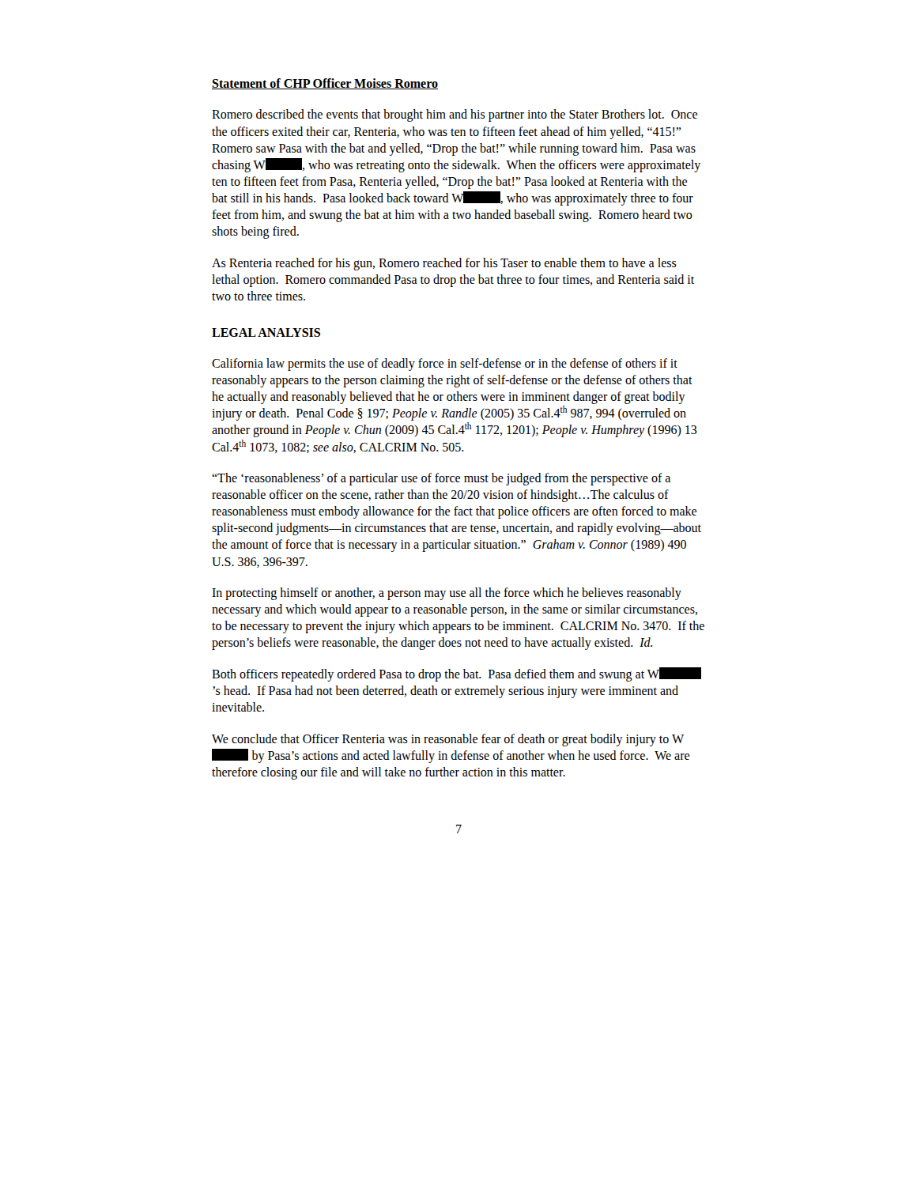Statement of CHP Officer Moises Romero
Romero described the events that brought him and his partner into the Stater Brothers lot. Once the officers exited their car, Renteria, who was ten to fifteen feet ahead of him yelled, “415!” Romero saw Pasa with the bat and yelled, “Drop the bat!” while running toward him. Pasa was chasing W , who was retreating onto the sidewalk. When the officers were approximately ten to fifteen feet from Pasa, Renteria yelled, “Drop the bat!” Pasa looked at Renteria with the bat still in his hands. Pasa looked back toward W , who was approximately three to four feet from him, and swung the bat at him with a two handed baseball swing. Romero heard two shots being fired.
As Renteria reached for his gun, Romero reached for his Taser to enable them to have a less lethal option. Romero commanded Pasa to drop the bat three to four times, and Renteria said it two to three times.
LEGAL ANALYSIS
California law permits the use of deadly force in self-defense or in the defense of others if it reasonably appears to the person claiming the right of self-defense or the defense of others that he actually and reasonably believed that he or others were in imminent danger of great bodily injury or death. Penal Code § 197; People v. Randle (2005) 35 Cal.4th 987, 994 (overruled on another ground in People v. Chun (2009) 45 Cal.4th 1172, 1201); People v. Humphrey (1996) 13 Cal.4th 1073, 1082; see also, CALCRIM No. 505.
“The ‘reasonableness’ of a particular use of force must be judged from the perspective of a reasonable officer on the scene, rather than the 20/20 vision of hindsight…The calculus of reasonableness must embody allowance for the fact that police officers are often forced to make split-second judgments—in circumstances that are tense, uncertain, and rapidly evolving—about the amount of force that is necessary in a particular situation.” Graham v. Connor (1989) 490 U.S. 386, 396-397.
In protecting himself or another, a person may use all the force which he believes reasonably necessary and which would appear to a reasonable person, in the same or similar circumstances, to be necessary to prevent the injury which appears to be imminent. CALCRIM No. 3470. If the person’s beliefs were reasonable, the danger does not need to have actually existed. Id.
Both officers repeatedly ordered Pasa to drop the bat. Pasa defied them and swung at W ’s head. If Pasa had not been deterred, death or extremely serious injury were imminent and inevitable.
We conclude that Officer Renteria was in reasonable fear of death or great bodily injury to W by Pasa’s actions and acted lawfully in defense of another when he used force. We are therefore closing our file and will take no further action in this matter.
7